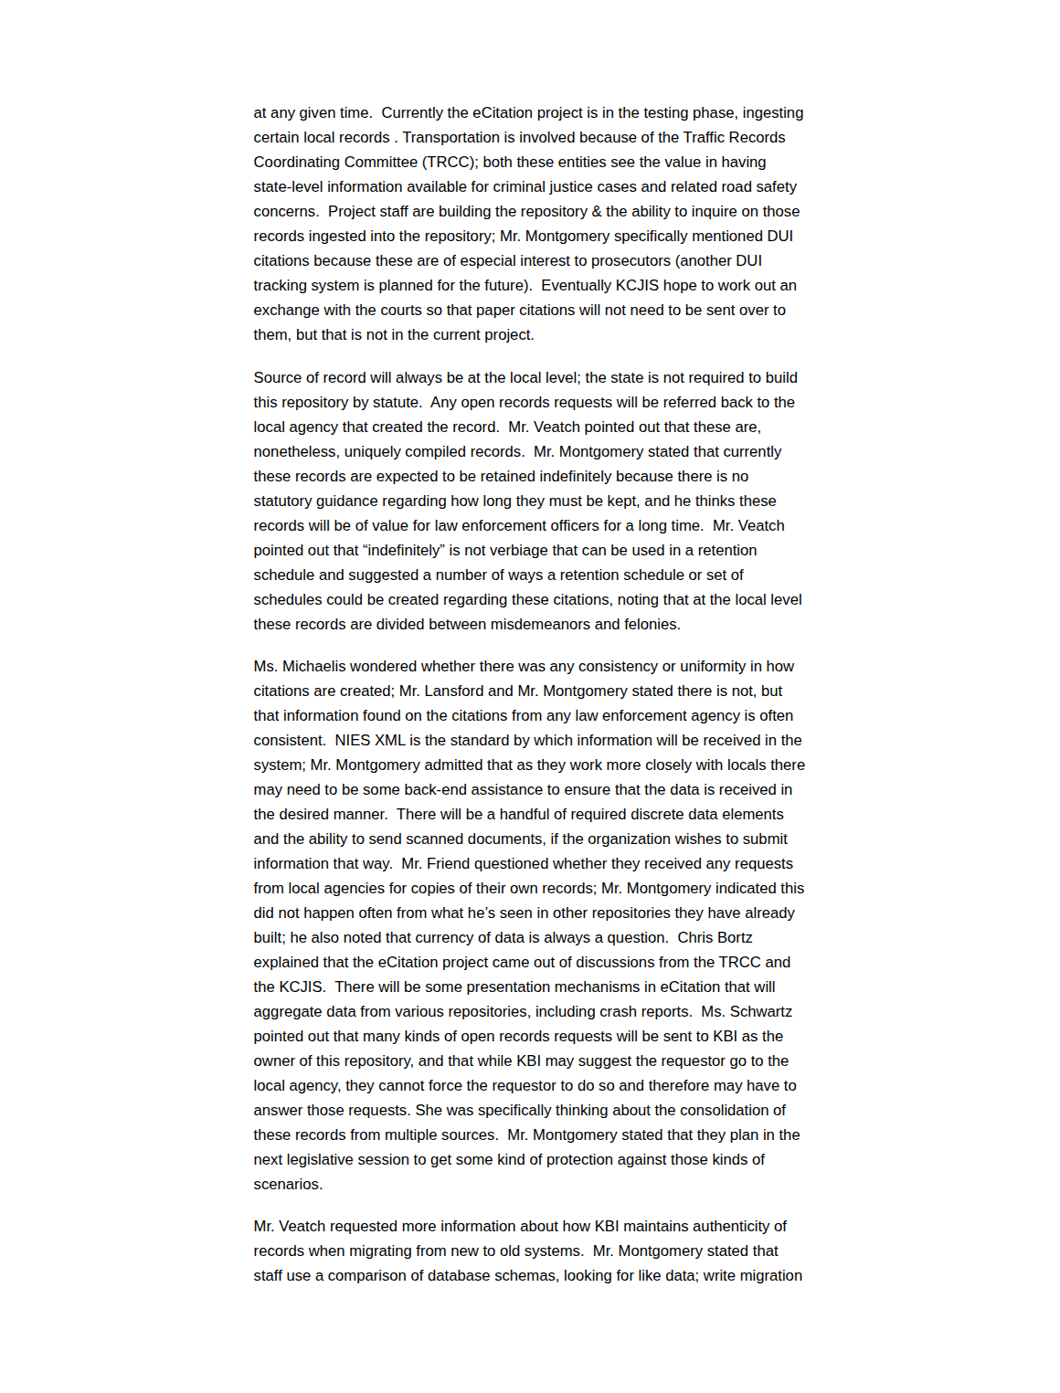at any given time. Currently the eCitation project is in the testing phase, ingesting certain local records . Transportation is involved because of the Traffic Records Coordinating Committee (TRCC); both these entities see the value in having state-level information available for criminal justice cases and related road safety concerns. Project staff are building the repository & the ability to inquire on those records ingested into the repository; Mr. Montgomery specifically mentioned DUI citations because these are of especial interest to prosecutors (another DUI tracking system is planned for the future). Eventually KCJIS hope to work out an exchange with the courts so that paper citations will not need to be sent over to them, but that is not in the current project.
Source of record will always be at the local level; the state is not required to build this repository by statute. Any open records requests will be referred back to the local agency that created the record. Mr. Veatch pointed out that these are, nonetheless, uniquely compiled records. Mr. Montgomery stated that currently these records are expected to be retained indefinitely because there is no statutory guidance regarding how long they must be kept, and he thinks these records will be of value for law enforcement officers for a long time. Mr. Veatch pointed out that “indefinitely” is not verbiage that can be used in a retention schedule and suggested a number of ways a retention schedule or set of schedules could be created regarding these citations, noting that at the local level these records are divided between misdemeanors and felonies.
Ms. Michaelis wondered whether there was any consistency or uniformity in how citations are created; Mr. Lansford and Mr. Montgomery stated there is not, but that information found on the citations from any law enforcement agency is often consistent. NIES XML is the standard by which information will be received in the system; Mr. Montgomery admitted that as they work more closely with locals there may need to be some back-end assistance to ensure that the data is received in the desired manner. There will be a handful of required discrete data elements and the ability to send scanned documents, if the organization wishes to submit information that way. Mr. Friend questioned whether they received any requests from local agencies for copies of their own records; Mr. Montgomery indicated this did not happen often from what he’s seen in other repositories they have already built; he also noted that currency of data is always a question. Chris Bortz explained that the eCitation project came out of discussions from the TRCC and the KCJIS. There will be some presentation mechanisms in eCitation that will aggregate data from various repositories, including crash reports. Ms. Schwartz pointed out that many kinds of open records requests will be sent to KBI as the owner of this repository, and that while KBI may suggest the requestor go to the local agency, they cannot force the requestor to do so and therefore may have to answer those requests. She was specifically thinking about the consolidation of these records from multiple sources. Mr. Montgomery stated that they plan in the next legislative session to get some kind of protection against those kinds of scenarios.
Mr. Veatch requested more information about how KBI maintains authenticity of records when migrating from new to old systems. Mr. Montgomery stated that staff use a comparison of database schemas, looking for like data; write migration